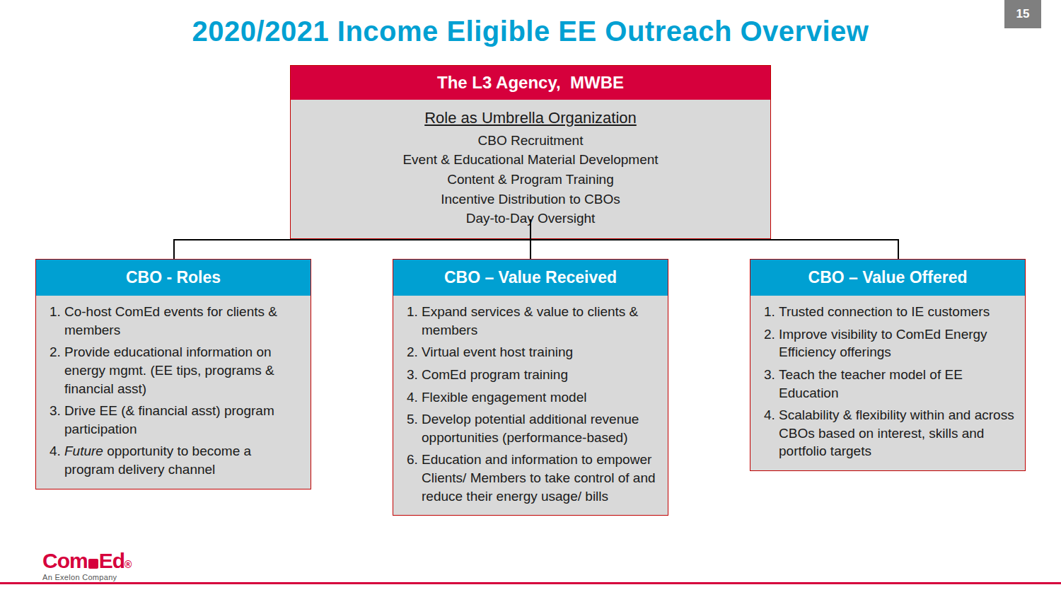15
2020/2021 Income Eligible EE Outreach Overview
The L3 Agency, MWBE
Role as Umbrella Organization CBO Recruitment
Event & Educational Material Development
Content & Program Training
Incentive Distribution to CBOs
Day-to-Day Oversight
CBO - Roles
Co-host ComEd events for clients & members
Provide educational information on energy mgmt. (EE tips, programs & financial asst)
Drive EE (& financial asst) program participation
Future opportunity to become a program delivery channel
CBO – Value Received
Expand services & value to clients & members
Virtual event host training
ComEd program training
Flexible engagement model
Develop potential additional revenue opportunities (performance-based)
Education and information to empower Clients/ Members to take control of and reduce their energy usage/ bills
CBO – Value Offered
Trusted connection to IE customers
Improve visibility to ComEd Energy Efficiency offerings
Teach the teacher model of EE Education
Scalability & flexibility within and across CBOs based on interest, skills and portfolio targets
Com Ed®
An Exelon Company